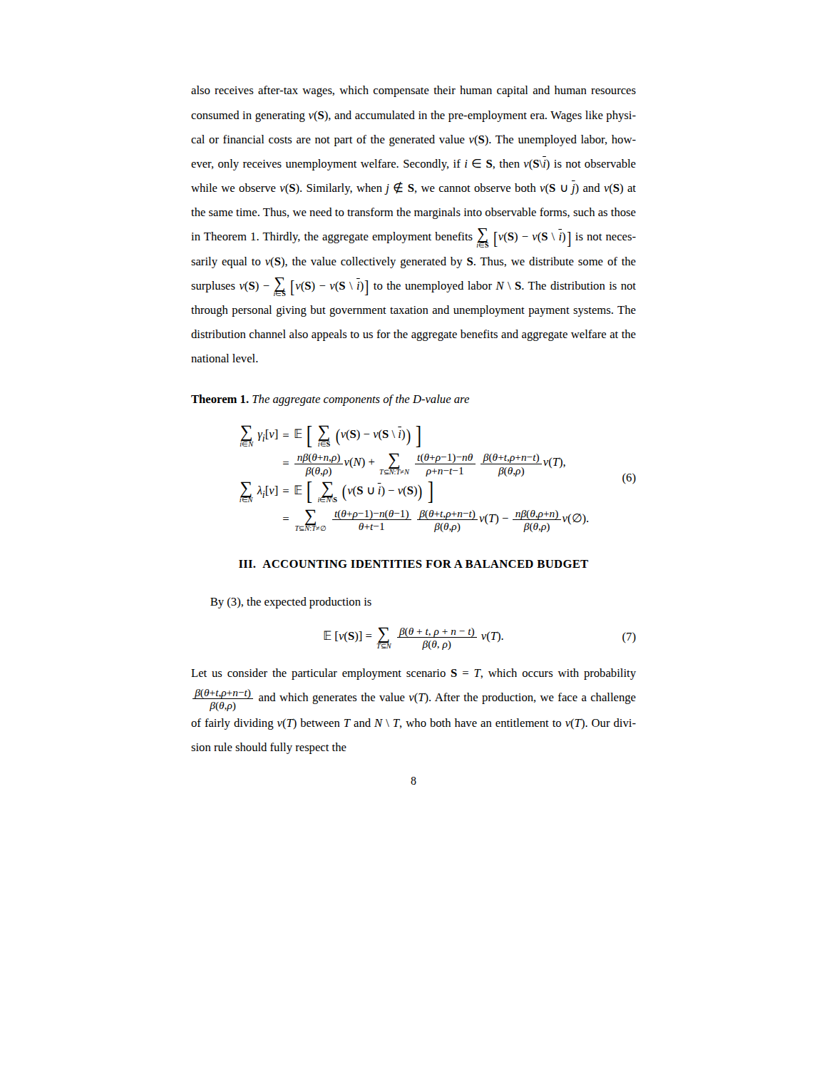also receives after-tax wages, which compensate their human capital and human resources consumed in generating v(S), and accumulated in the pre-employment era. Wages like physical or financial costs are not part of the generated value v(S). The unemployed labor, however, only receives unemployment welfare. Secondly, if i ∈ S, then v(S\i) is not observable while we observe v(S). Similarly, when j ∉ S, we cannot observe both v(S ∪ j) and v(S) at the same time. Thus, we need to transform the marginals into observable forms, such as those in Theorem 1. Thirdly, the aggregate employment benefits ∑i∈S [v(S) − v(S \ i)] is not necessarily equal to v(S), the value collectively generated by S. Thus, we distribute some of the surpluses v(S) − ∑i∈S [v(S) − v(S \ i)] to the unemployed labor N \ S. The distribution is not through personal giving but government taxation and unemployment payment systems. The distribution channel also appeals to us for the aggregate benefits and aggregate welfare at the national level.
Theorem 1. The aggregate components of the D-value are
| ∑ i ∈ N γ i [ v ] | = | 𝔼 [ ∑ i ∈ S ( v ( S ) − v ( S \ i ) ) ] |
| | = | nβ ( θ + n , ρ ) β ( θ , ρ ) v ( N ) + ∑ T ⊆ N : T ≠ N t ( θ + ρ −1)− nθ ρ + n − t −1 β ( θ + t , ρ + n − t ) β ( θ , ρ ) v ( T ), |
| ∑ i ∈ N λ i [ v ] | = | 𝔼 [ ∑ i ∈ N \ S ( v ( S ∪ i ) − v ( S ) ) ] |
| | = | ∑ T ⊆ N : T ≠∅ t ( θ + ρ −1)− n ( θ −1) θ + t −1 β ( θ + t , ρ + n − t ) β ( θ , ρ ) v ( T ) − nβ ( θ , ρ + n ) β ( θ , ρ ) v (∅). |
(6)
III. ACCOUNTING IDENTITIES FOR A BALANCED BUDGET
By (3), the expected production is
𝔼 [v(S)] = ∑T⊆N β(θ + t, ρ + n − t) β(θ, ρ) v(T). (7)
Let us consider the particular employment scenario S = T, which occurs with probability β(θ+t,ρ+n−t) β(θ,ρ) and which generates the value v(T). After the production, we face a challenge of fairly dividing v(T) between T and N \ T, who both have an entitlement to v(T). Our division rule should fully respect the
8